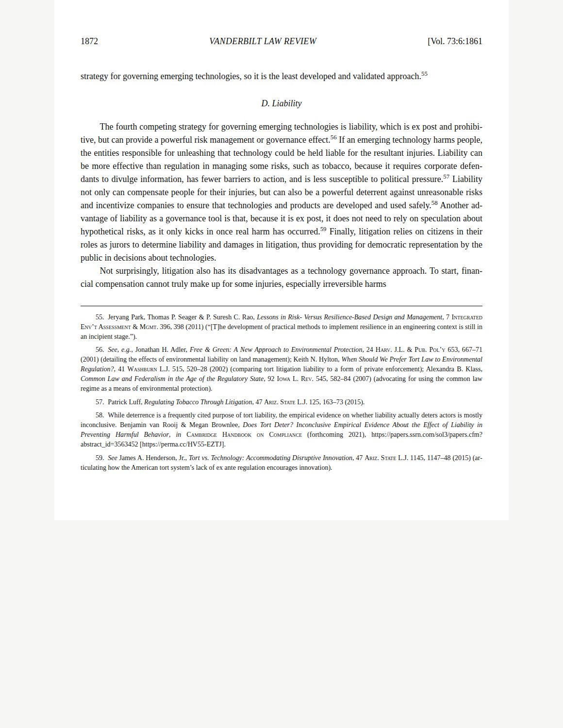1872 VANDERBILT LAW REVIEW [Vol. 73:6:1861
strategy for governing emerging technologies, so it is the least developed and validated approach.55
D. Liability
The fourth competing strategy for governing emerging technologies is liability, which is ex post and prohibitive, but can provide a powerful risk management or governance effect.56 If an emerging technology harms people, the entities responsible for unleashing that technology could be held liable for the resultant injuries. Liability can be more effective than regulation in managing some risks, such as tobacco, because it requires corporate defendants to divulge information, has fewer barriers to action, and is less susceptible to political pressure.57 Liability not only can compensate people for their injuries, but can also be a powerful deterrent against unreasonable risks and incentivize companies to ensure that technologies and products are developed and used safely.58 Another advantage of liability as a governance tool is that, because it is ex post, it does not need to rely on speculation about hypothetical risks, as it only kicks in once real harm has occurred.59 Finally, litigation relies on citizens in their roles as jurors to determine liability and damages in litigation, thus providing for democratic representation by the public in decisions about technologies.
Not surprisingly, litigation also has its disadvantages as a technology governance approach. To start, financial compensation cannot truly make up for some injuries, especially irreversible harms
Jeryang Park, Thomas P. Seager & P. Suresh C. Rao, Lessons in Risk- Versus Resilience-Based Design and Management, 7 Integrated Env’t Assessment & Mgmt. 396, 398 (2011) (“[T]he development of practical methods to implement resilience in an engineering context is still in an incipient stage.”).
See, e.g., Jonathan H. Adler, Free & Green: A New Approach to Environmental Protection, 24 Harv. J.L. & Pub. Pol’y 653, 667–71 (2001) (detailing the effects of environmental liability on land management); Keith N. Hylton, When Should We Prefer Tort Law to Environmental Regulation?, 41 Washburn L.J. 515, 520–28 (2002) (comparing tort litigation liability to a form of private enforcement); Alexandra B. Klass, Common Law and Federalism in the Age of the Regulatory State, 92 Iowa L. Rev. 545, 582–84 (2007) (advocating for using the common law regime as a means of environmental protection).
Patrick Luff, Regulating Tobacco Through Litigation, 47 Ariz. State L.J. 125, 163–73 (2015).
While deterrence is a frequently cited purpose of tort liability, the empirical evidence on whether liability actually deters actors is mostly inconclusive. Benjamin van Rooij & Megan Brownlee, Does Tort Deter? Inconclusive Empirical Evidence About the Effect of Liability in Preventing Harmful Behavior, in Cambridge Handbook on Compliance (forthcoming 2021), https://papers.ssrn.com/sol3/papers.cfm?abstract_id=3563452 [https://perma.cc/HV55-EZTJ].
See James A. Henderson, Jr., Tort vs. Technology: Accommodating Disruptive Innovation, 47 Ariz. State L.J. 1145, 1147–48 (2015) (articulating how the American tort system’s lack of ex ante regulation encourages innovation).